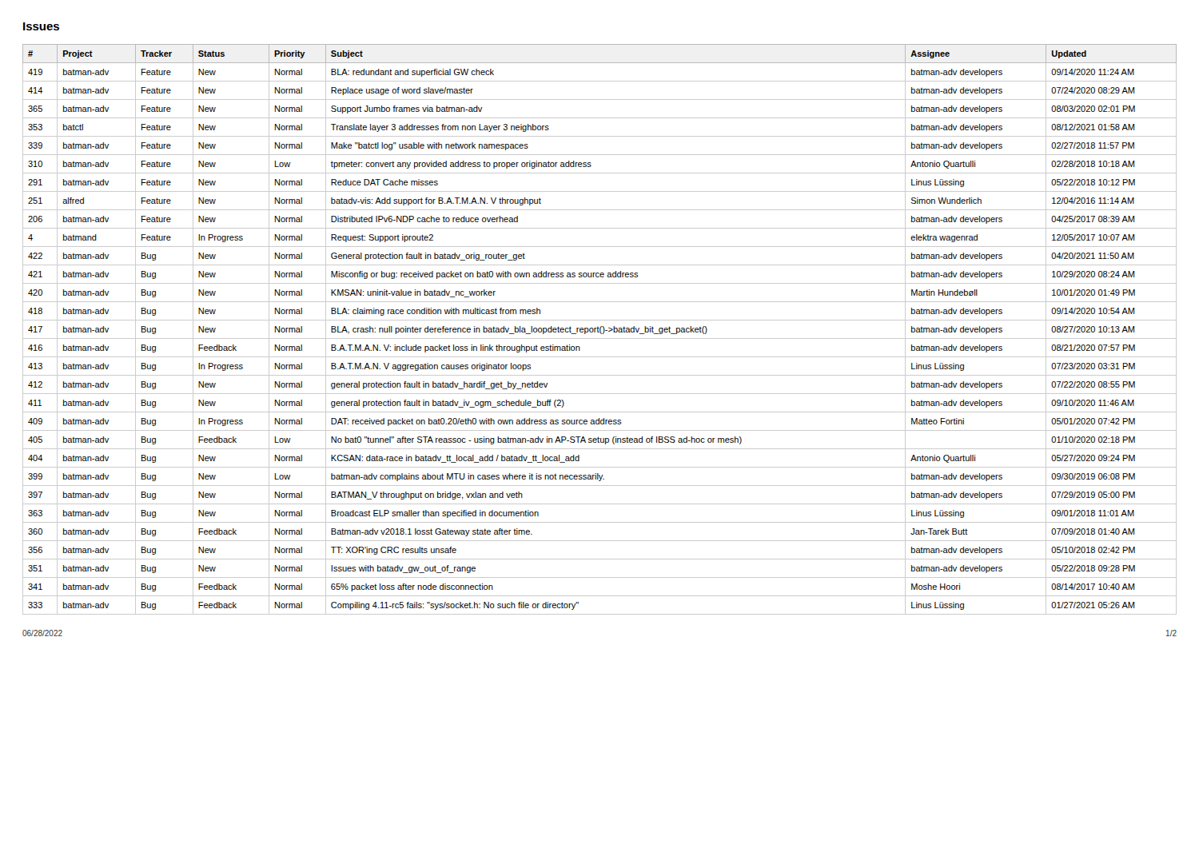Issues
| # | Project | Tracker | Status | Priority | Subject | Assignee | Updated |
| --- | --- | --- | --- | --- | --- | --- | --- |
| 419 | batman-adv | Feature | New | Normal | BLA: redundant and superficial GW check | batman-adv developers | 09/14/2020 11:24 AM |
| 414 | batman-adv | Feature | New | Normal | Replace usage of word slave/master | batman-adv developers | 07/24/2020 08:29 AM |
| 365 | batman-adv | Feature | New | Normal | Support Jumbo frames via batman-adv | batman-adv developers | 08/03/2020 02:01 PM |
| 353 | batctl | Feature | New | Normal | Translate layer 3 addresses from non Layer 3 neighbors | batman-adv developers | 08/12/2021 01:58 AM |
| 339 | batman-adv | Feature | New | Normal | Make "batctl log" usable with network namespaces | batman-adv developers | 02/27/2018 11:57 PM |
| 310 | batman-adv | Feature | New | Low | tpmeter: convert any provided address to proper originator address | Antonio Quartulli | 02/28/2018 10:18 AM |
| 291 | batman-adv | Feature | New | Normal | Reduce DAT Cache misses | Linus Lüssing | 05/22/2018 10:12 PM |
| 251 | alfred | Feature | New | Normal | batadv-vis: Add support for B.A.T.M.A.N. V throughput | Simon Wunderlich | 12/04/2016 11:14 AM |
| 206 | batman-adv | Feature | New | Normal | Distributed IPv6-NDP cache to reduce overhead | batman-adv developers | 04/25/2017 08:39 AM |
| 4 | batmand | Feature | In Progress | Normal | Request: Support iproute2 | elektra wagenrad | 12/05/2017 10:07 AM |
| 422 | batman-adv | Bug | New | Normal | General protection fault in batadv_orig_router_get | batman-adv developers | 04/20/2021 11:50 AM |
| 421 | batman-adv | Bug | New | Normal | Misconfig or bug: received packet on bat0 with own address as source address | batman-adv developers | 10/29/2020 08:24 AM |
| 420 | batman-adv | Bug | New | Normal | KMSAN: uninit-value in batadv_nc_worker | Martin Hundebøll | 10/01/2020 01:49 PM |
| 418 | batman-adv | Bug | New | Normal | BLA: claiming race condition with multicast from mesh | batman-adv developers | 09/14/2020 10:54 AM |
| 417 | batman-adv | Bug | New | Normal | BLA, crash: null pointer dereference in batadv_bla_loopdetect_report()->batadv_bit_get_packet() | batman-adv developers | 08/27/2020 10:13 AM |
| 416 | batman-adv | Bug | Feedback | Normal | B.A.T.M.A.N. V: include packet loss in link throughput estimation | batman-adv developers | 08/21/2020 07:57 PM |
| 413 | batman-adv | Bug | In Progress | Normal | B.A.T.M.A.N. V aggregation causes originator loops | Linus Lüssing | 07/23/2020 03:31 PM |
| 412 | batman-adv | Bug | New | Normal | general protection fault in batadv_hardif_get_by_netdev | batman-adv developers | 07/22/2020 08:55 PM |
| 411 | batman-adv | Bug | New | Normal | general protection fault in batadv_iv_ogm_schedule_buff (2) | batman-adv developers | 09/10/2020 11:46 AM |
| 409 | batman-adv | Bug | In Progress | Normal | DAT: received packet on bat0.20/eth0 with own address as source address | Matteo Fortini | 05/01/2020 07:42 PM |
| 405 | batman-adv | Bug | Feedback | Low | No bat0 "tunnel" after STA reassoc - using batman-adv in AP-STA setup (instead of IBSS ad-hoc or mesh) | | 01/10/2020 02:18 PM |
| 404 | batman-adv | Bug | New | Normal | KCSAN: data-race in batadv_tt_local_add / batadv_tt_local_add | Antonio Quartulli | 05/27/2020 09:24 PM |
| 399 | batman-adv | Bug | New | Low | batman-adv complains about MTU in cases where it is not necessarily. | batman-adv developers | 09/30/2019 06:08 PM |
| 397 | batman-adv | Bug | New | Normal | BATMAN_V throughput on bridge, vxlan and veth | batman-adv developers | 07/29/2019 05:00 PM |
| 363 | batman-adv | Bug | New | Normal | Broadcast ELP smaller than specified in documention | Linus Lüssing | 09/01/2018 11:01 AM |
| 360 | batman-adv | Bug | Feedback | Normal | Batman-adv v2018.1 losst Gateway state after time. | Jan-Tarek Butt | 07/09/2018 01:40 AM |
| 356 | batman-adv | Bug | New | Normal | TT: XOR'ing CRC results unsafe | batman-adv developers | 05/10/2018 02:42 PM |
| 351 | batman-adv | Bug | New | Normal | Issues with batadv_gw_out_of_range | batman-adv developers | 05/22/2018 09:28 PM |
| 341 | batman-adv | Bug | Feedback | Normal | 65% packet loss after node disconnection | Moshe Hoori | 08/14/2017 10:40 AM |
| 333 | batman-adv | Bug | Feedback | Normal | Compiling 4.11-rc5 fails: "sys/socket.h: No such file or directory" | Linus Lüssing | 01/27/2021 05:26 AM |
06/28/2022 1/2